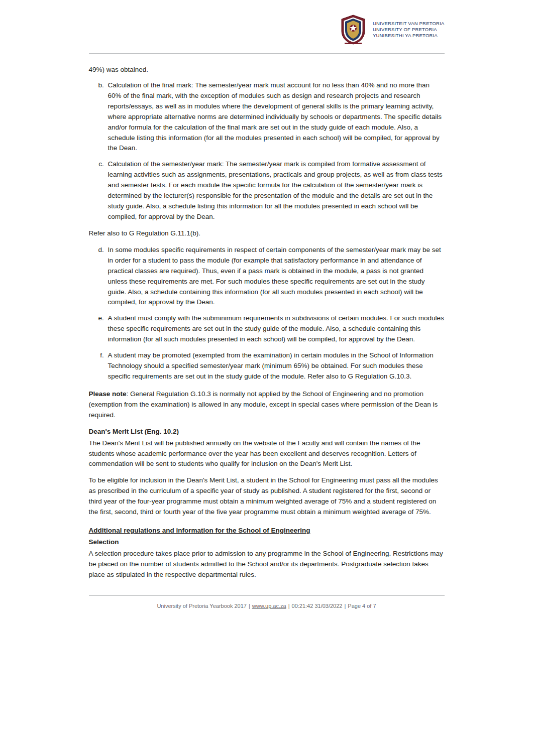Universiteit van Pretoria
University of Pretoria
Yunibesithi ya Pretoria
49%) was obtained.
Calculation of the final mark: The semester/year mark must account for no less than 40% and no more than 60% of the final mark, with the exception of modules such as design and research projects and research reports/essays, as well as in modules where the development of general skills is the primary learning activity, where appropriate alternative norms are determined individually by schools or departments. The specific details and/or formula for the calculation of the final mark are set out in the study guide of each module. Also, a schedule listing this information (for all the modules presented in each school) will be compiled, for approval by the Dean.
Calculation of the semester/year mark: The semester/year mark is compiled from formative assessment of learning activities such as assignments, presentations, practicals and group projects, as well as from class tests and semester tests. For each module the specific formula for the calculation of the semester/year mark is determined by the lecturer(s) responsible for the presentation of the module and the details are set out in the study guide. Also, a schedule listing this information for all the modules presented in each school will be compiled, for approval by the Dean.
Refer also to G Regulation G.11.1(b).
In some modules specific requirements in respect of certain components of the semester/year mark may be set in order for a student to pass the module (for example that satisfactory performance in and attendance of practical classes are required). Thus, even if a pass mark is obtained in the module, a pass is not granted unless these requirements are met. For such modules these specific requirements are set out in the study guide. Also, a schedule containing this information (for all such modules presented in each school) will be compiled, for approval by the Dean.
A student must comply with the subminimum requirements in subdivisions of certain modules. For such modules these specific requirements are set out in the study guide of the module. Also, a schedule containing this information (for all such modules presented in each school) will be compiled, for approval by the Dean.
A student may be promoted (exempted from the examination) in certain modules in the School of Information Technology should a specified semester/year mark (minimum 65%) be obtained. For such modules these specific requirements are set out in the study guide of the module. Refer also to G Regulation G.10.3.
Please note: General Regulation G.10.3 is normally not applied by the School of Engineering and no promotion (exemption from the examination) is allowed in any module, except in special cases where permission of the Dean is required.
Dean's Merit List (Eng. 10.2)
The Dean's Merit List will be published annually on the website of the Faculty and will contain the names of the students whose academic performance over the year has been excellent and deserves recognition. Letters of commendation will be sent to students who qualify for inclusion on the Dean's Merit List.
To be eligible for inclusion in the Dean's Merit List, a student in the School for Engineering must pass all the modules as prescribed in the curriculum of a specific year of study as published. A student registered for the first, second or third year of the four-year programme must obtain a minimum weighted average of 75% and a student registered on the first, second, third or fourth year of the five year programme must obtain a minimum weighted average of 75%.
Additional regulations and information for the School of Engineering
Selection
A selection procedure takes place prior to admission to any programme in the School of Engineering. Restrictions may be placed on the number of students admitted to the School and/or its departments. Postgraduate selection takes place as stipulated in the respective departmental rules.
University of Pretoria Yearbook 2017|www.up.ac.za|00:21:42 31/03/2022|Page 4 of 7